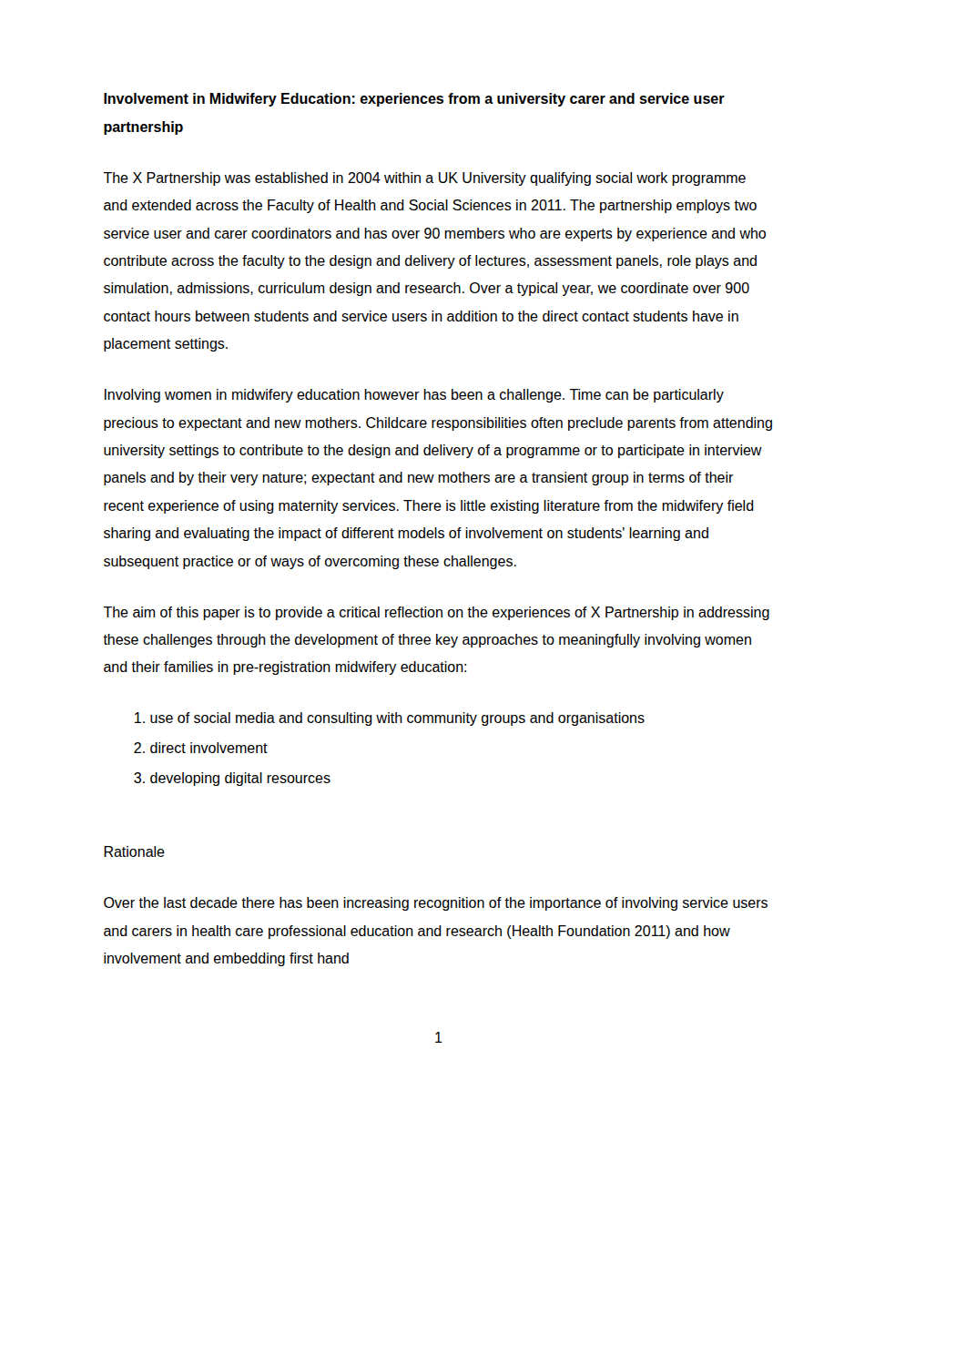Involvement in Midwifery Education: experiences from a university carer and service user partnership
The X Partnership was established in 2004 within a UK University qualifying social work programme and extended across the Faculty of Health and Social Sciences in 2011. The partnership employs two service user and carer coordinators and has over 90 members who are experts by experience and who contribute across the faculty to the design and delivery of lectures, assessment panels, role plays and simulation, admissions, curriculum design and research. Over a typical year, we coordinate over 900 contact hours between students and service users in addition to the direct contact students have in placement settings.
Involving women in midwifery education however has been a challenge. Time can be particularly precious to expectant and new mothers. Childcare responsibilities often preclude parents from attending university settings to contribute to the design and delivery of a programme or to participate in interview panels and by their very nature; expectant and new mothers are a transient group in terms of their recent experience of using maternity services. There is little existing literature from the midwifery field sharing and evaluating the impact of different models of involvement on students' learning and subsequent practice or of ways of overcoming these challenges.
The aim of this paper is to provide a critical reflection on the experiences of X Partnership in addressing these challenges through the development of three key approaches to meaningfully involving women and their families in pre-registration midwifery education:
use of social media and consulting with community groups and organisations
direct involvement
developing digital resources
Rationale
Over the last decade there has been increasing recognition of the importance of involving service users and carers in health care professional education and research (Health Foundation 2011) and how involvement and embedding first hand
1